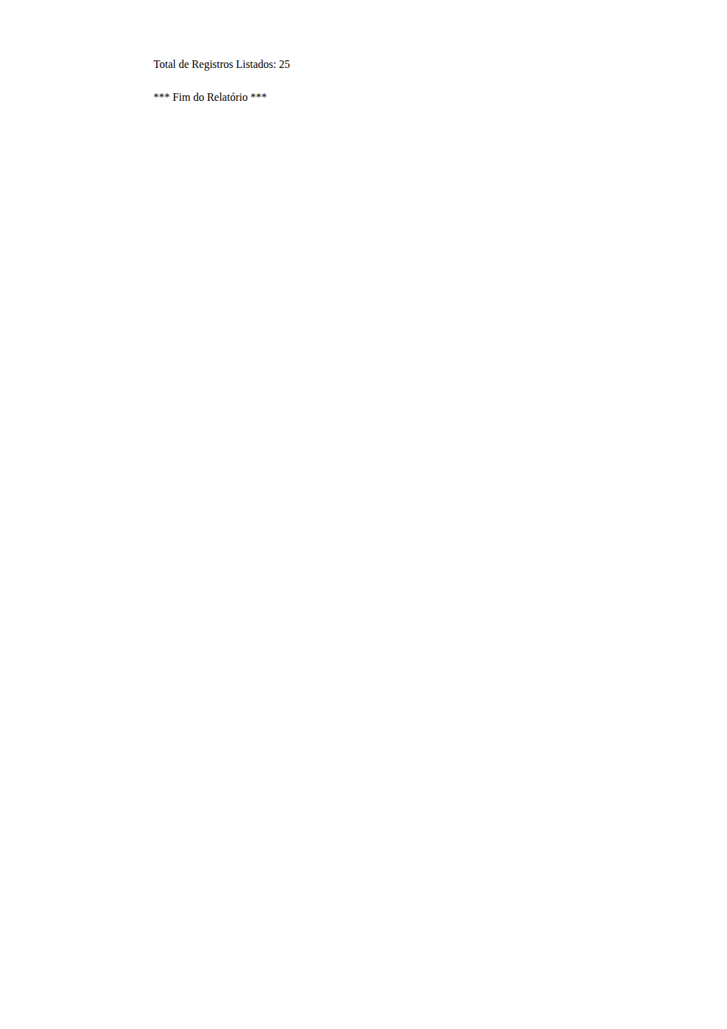Total de Registros Listados: 25
*** Fim do Relatório ***